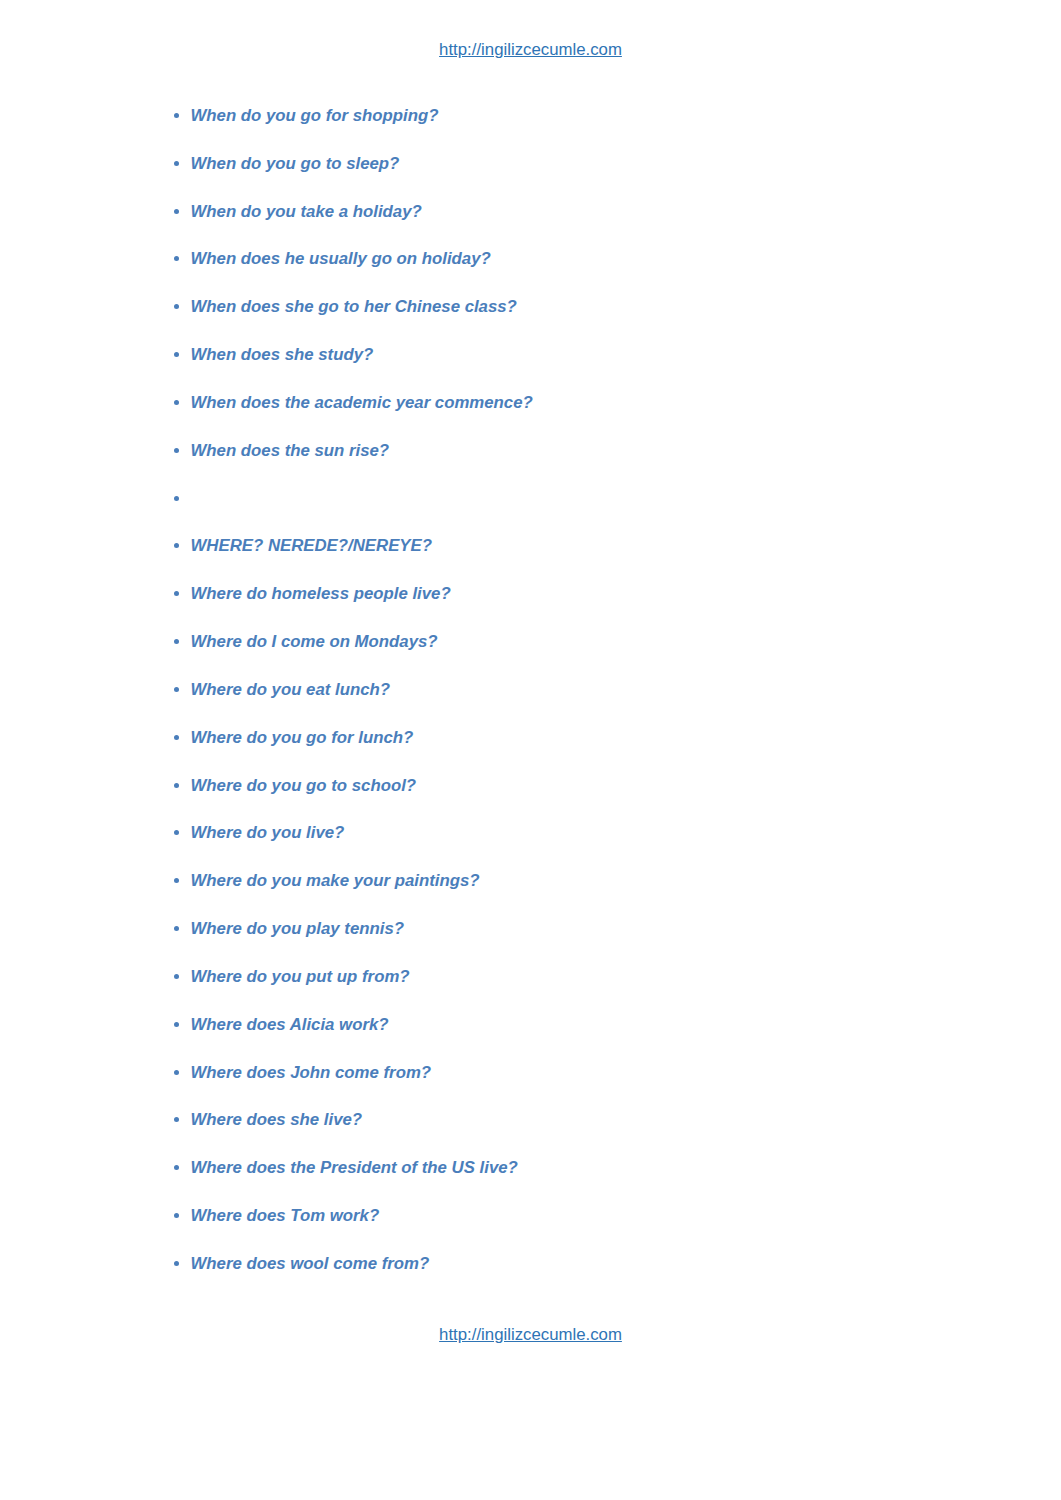http://ingilizcecumle.com
When do you go for shopping?
When do you go to sleep?
When do you take a holiday?
When does he usually go on holiday?
When does she go to her Chinese class?
When does she study?
When does the academic year commence?
When does the sun rise?
WHERE? NEREDE?/NEREYE?
Where do homeless people live?
Where do I come on Mondays?
Where do you eat lunch?
Where do you go for lunch?
Where do you go to school?
Where do you live?
Where do you make your paintings?
Where do you play tennis?
Where do you put up from?
Where does Alicia work?
Where does John come from?
Where does she live?
Where does the President of the US live?
Where does Tom work?
Where does wool come from?
http://ingilizcecumle.com